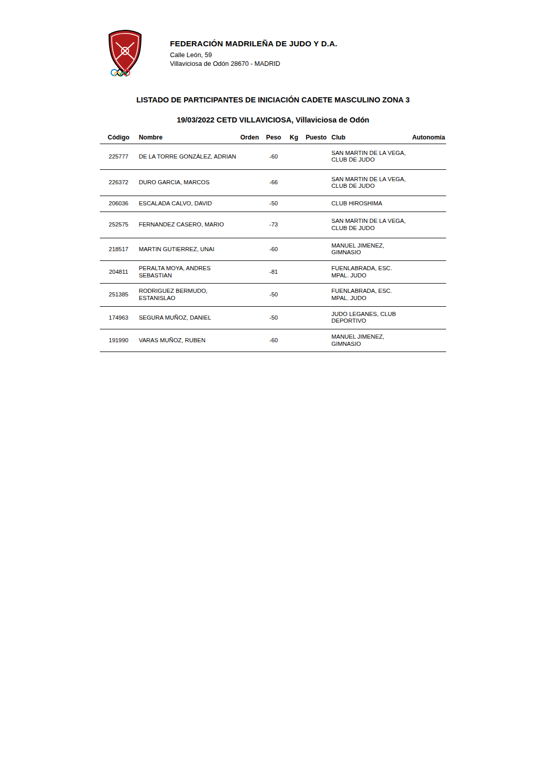FEDERACIÓN MADRILEÑA DE JUDO Y D.A.
Calle León, 59
Villaviciosa de Odón 28670 - MADRID
LISTADO DE PARTICIPANTES DE INICIACIÓN CADETE MASCULINO ZONA 3
19/03/2022 CETD VILLAVICIOSA, Villaviciosa de Odón
| Código | Nombre | Orden | Peso | Kg | Puesto | Club | Autonomía |
| --- | --- | --- | --- | --- | --- | --- | --- |
| 225777 | DE LA TORRE GONZÁLEZ, ADRIAN | | -60 | | | SAN MARTIN DE LA VEGA, CLUB DE JUDO | |
| 226372 | DURO GARCIA, MARCOS | | -66 | | | SAN MARTIN DE LA VEGA, CLUB DE JUDO | |
| 206036 | ESCALADA CALVO, DAVID | | -50 | | | CLUB HIROSHIMA | |
| 252575 | FERNANDEZ CASERO, MARIO | | -73 | | | SAN MARTIN DE LA VEGA, CLUB DE JUDO | |
| 218517 | MARTIN GUTIERREZ, UNAI | | -60 | | | MANUEL JIMENEZ, GIMNASIO | |
| 204811 | PERALTA MOYA, ANDRES SEBASTIAN | | -81 | | | FUENLABRADA, ESC. MPAL. JUDO | |
| 251385 | RODRIGUEZ BERMUDO, ESTANISLAO | | -50 | | | FUENLABRADA, ESC. MPAL. JUDO | |
| 174963 | SEGURA MUÑOZ, DANIEL | | -50 | | | JUDO LEGANES, CLUB DEPORTIVO | |
| 191990 | VARAS MUÑOZ, RUBEN | | -60 | | | MANUEL JIMENEZ, GIMNASIO | |